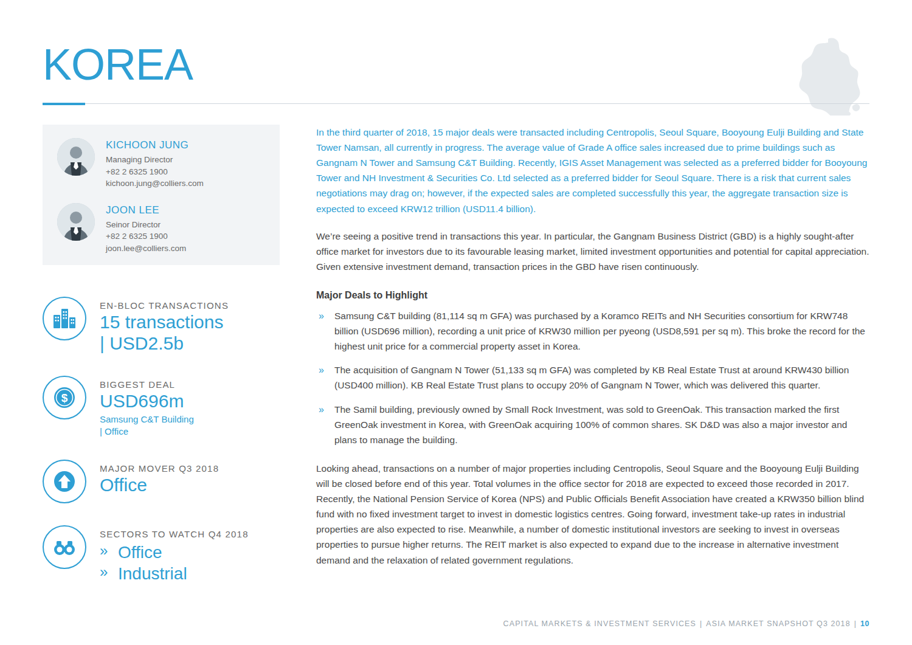KOREA
KICHOON JUNG
Managing Director
+82 2 6325 1900
kichoon.jung@colliers.com
JOON LEE
Seinor Director
+82 2 6325 1900
joon.lee@colliers.com
EN-BLOC TRANSACTIONS
15 transactions
| USD2.5b
$
BIGGEST DEAL
USD696m
Samsung C&T Building
| Office
MAJOR MOVER Q3 2018
Office
SECTORS TO WATCH Q4 2018
Office
Industrial
In the third quarter of 2018, 15 major deals were transacted including Centropolis, Seoul Square, Booyoung Eulji Building and State Tower Namsan, all currently in progress. The average value of Grade A office sales increased due to prime buildings such as Gangnam N Tower and Samsung C&T Building. Recently, IGIS Asset Management was selected as a preferred bidder for Booyoung Tower and NH Investment & Securities Co. Ltd selected as a preferred bidder for Seoul Square. There is a risk that current sales negotiations may drag on; however, if the expected sales are completed successfully this year, the aggregate transaction size is expected to exceed KRW12 trillion (USD11.4 billion).
We’re seeing a positive trend in transactions this year. In particular, the Gangnam Business District (GBD) is a highly sought-after office market for investors due to its favourable leasing market, limited investment opportunities and potential for capital appreciation. Given extensive investment demand, transaction prices in the GBD have risen continuously.
Major Deals to Highlight
Samsung C&T building (81,114 sq m GFA) was purchased by a Koramco REITs and NH Securities consortium for KRW748 billion (USD696 million), recording a unit price of KRW30 million per pyeong (USD8,591 per sq m). This broke the record for the highest unit price for a commercial property asset in Korea.
The acquisition of Gangnam N Tower (51,133 sq m GFA) was completed by KB Real Estate Trust at around KRW430 billion (USD400 million). KB Real Estate Trust plans to occupy 20% of Gangnam N Tower, which was delivered this quarter.
The Samil building, previously owned by Small Rock Investment, was sold to GreenOak. This transaction marked the first GreenOak investment in Korea, with GreenOak acquiring 100% of common shares. SK D&D was also a major investor and plans to manage the building.
Looking ahead, transactions on a number of major properties including Centropolis, Seoul Square and the Booyoung Eulji Building will be closed before end of this year. Total volumes in the office sector for 2018 are expected to exceed those recorded in 2017. Recently, the National Pension Service of Korea (NPS) and Public Officials Benefit Association have created a KRW350 billion blind fund with no fixed investment target to invest in domestic logistics centres. Going forward, investment take-up rates in industrial properties are also expected to rise. Meanwhile, a number of domestic institutional investors are seeking to invest in overseas properties to pursue higher returns. The REIT market is also expected to expand due to the increase in alternative investment demand and the relaxation of related government regulations.
CAPITAL MARKETS & INVESTMENT SERVICES|ASIA MARKET SNAPSHOT Q3 2018|10